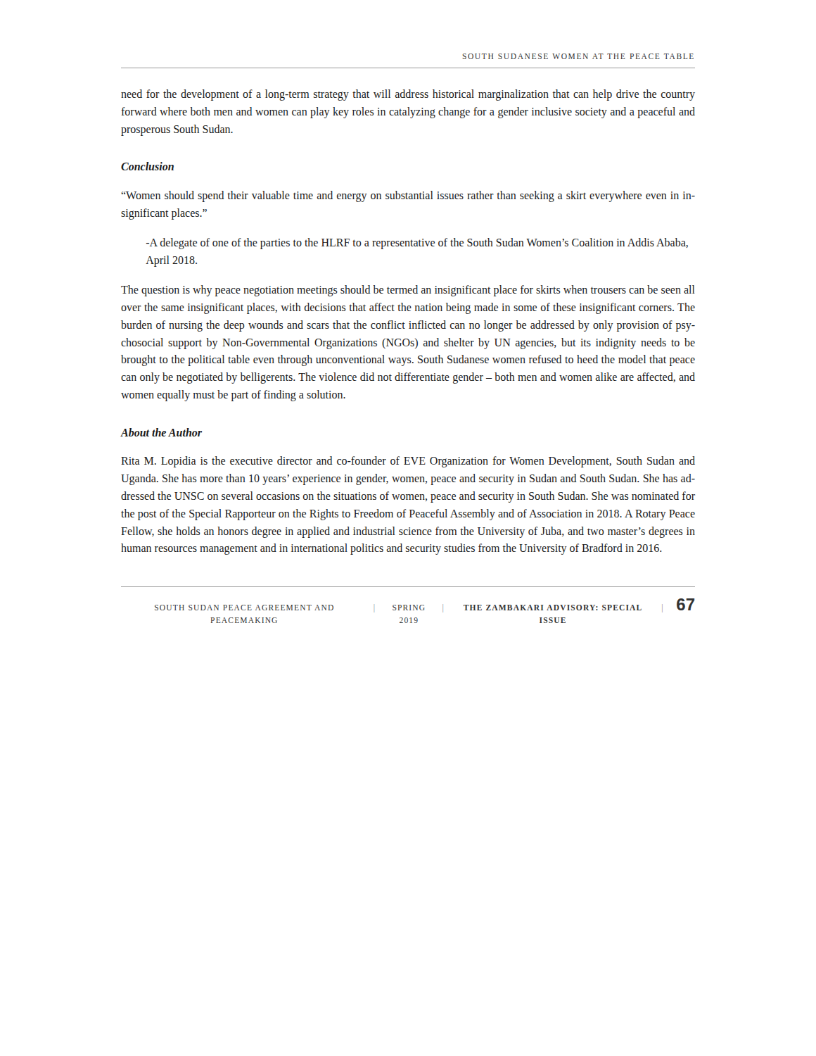South Sudanese Women at the Peace Table
need for the development of a long-term strategy that will address historical marginalization that can help drive the country forward where both men and women can play key roles in catalyzing change for a gender inclusive society and a peaceful and prosperous South Sudan.
Conclusion
“Women should spend their valuable time and energy on substantial issues rather than seeking a skirt everywhere even in insignificant places.”
-A delegate of one of the parties to the HLRF to a representative of the South Sudan Women’s Coalition in Addis Ababa, April 2018.
The question is why peace negotiation meetings should be termed an insignificant place for skirts when trousers can be seen all over the same insignificant places, with decisions that affect the nation being made in some of these insignificant corners. The burden of nursing the deep wounds and scars that the conflict inflicted can no longer be addressed by only provision of psychosocial support by Non-Governmental Organizations (NGOs) and shelter by UN agencies, but its indignity needs to be brought to the political table even through unconventional ways. South Sudanese women refused to heed the model that peace can only be negotiated by belligerents. The violence did not differentiate gender – both men and women alike are affected, and women equally must be part of finding a solution.
About the Author
Rita M. Lopidia is the executive director and co-founder of EVE Organization for Women Development, South Sudan and Uganda. She has more than 10 years’ experience in gender, women, peace and security in Sudan and South Sudan. She has addressed the UNSC on several occasions on the situations of women, peace and security in South Sudan. She was nominated for the post of the Special Rapporteur on the Rights to Freedom of Peaceful Assembly and of Association in 2018. A Rotary Peace Fellow, she holds an honors degree in applied and industrial science from the University of Juba, and two master’s degrees in human resources management and in international politics and security studies from the University of Bradford in 2016.
South Sudan Peace Agreement and Peacemaking | Spring 2019 | The Zambakari Advisory: Special Issue | 67